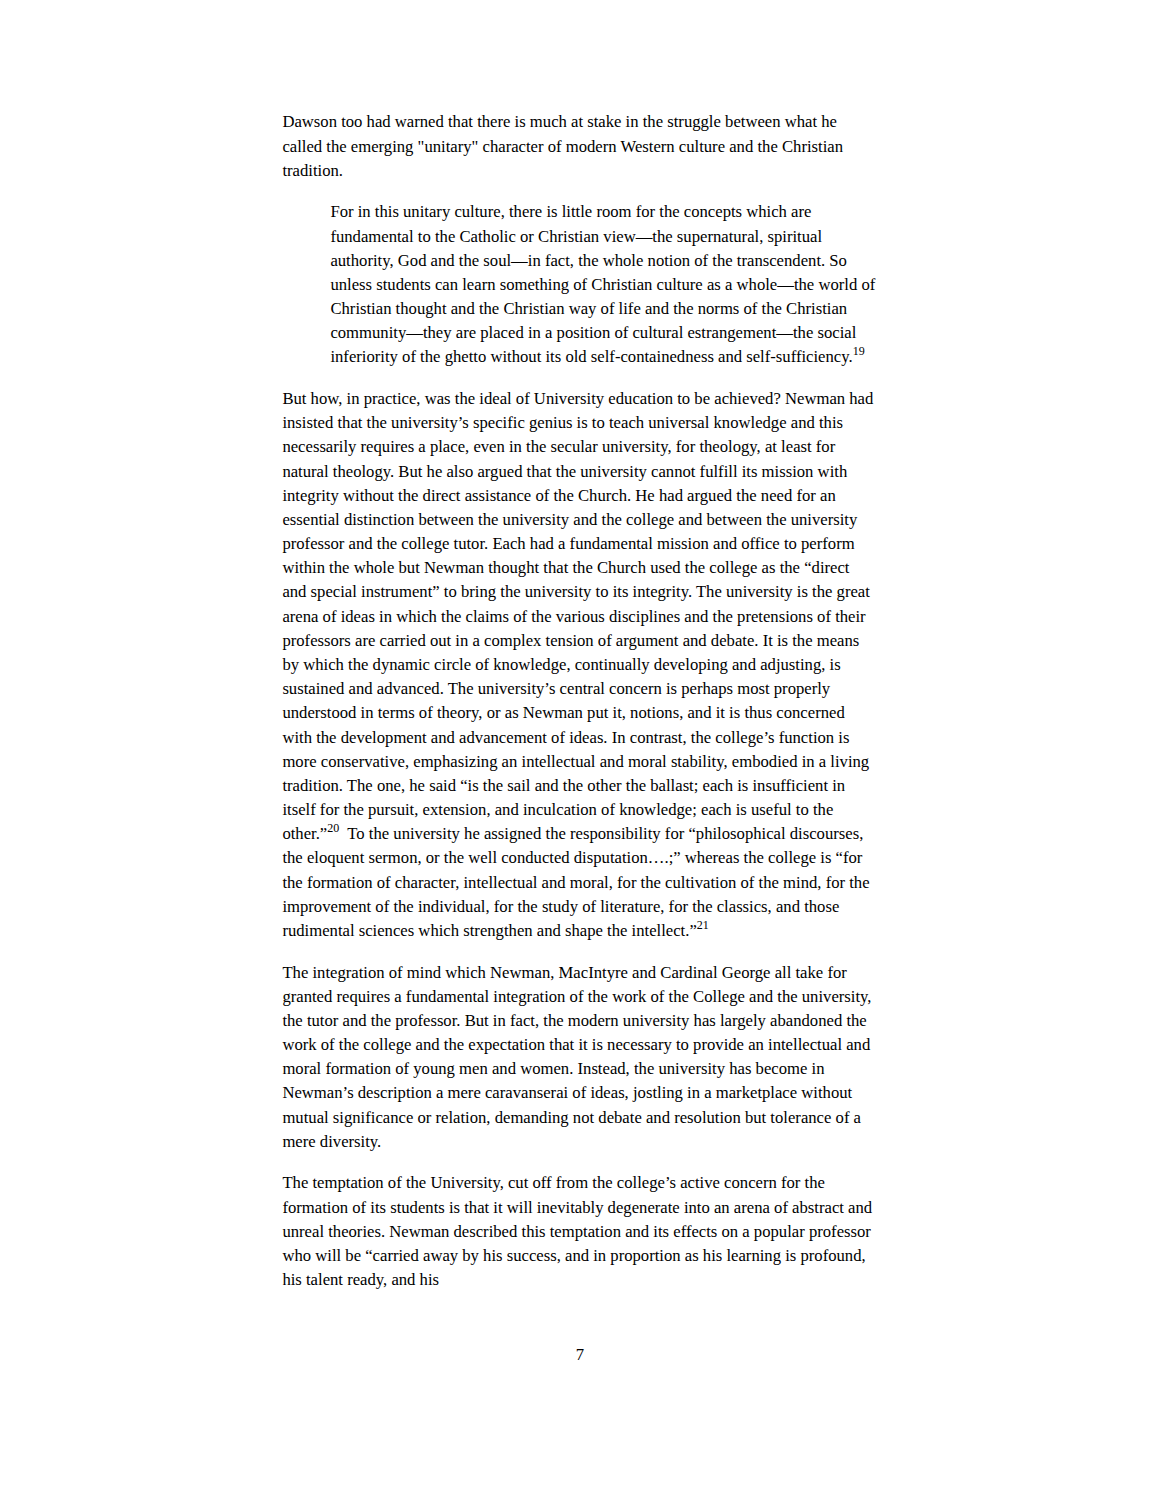Dawson too had warned that there is much at stake in the struggle between what he called the emerging "unitary" character of modern Western culture and the Christian tradition.
For in this unitary culture, there is little room for the concepts which are fundamental to the Catholic or Christian view—the supernatural, spiritual authority, God and the soul—in fact, the whole notion of the transcendent. So unless students can learn something of Christian culture as a whole—the world of Christian thought and the Christian way of life and the norms of the Christian community—they are placed in a position of cultural estrangement—the social inferiority of the ghetto without its old self-containedness and self-sufficiency.19
But how, in practice, was the ideal of University education to be achieved? Newman had insisted that the university’s specific genius is to teach universal knowledge and this necessarily requires a place, even in the secular university, for theology, at least for natural theology. But he also argued that the university cannot fulfill its mission with integrity without the direct assistance of the Church. He had argued the need for an essential distinction between the university and the college and between the university professor and the college tutor. Each had a fundamental mission and office to perform within the whole but Newman thought that the Church used the college as the “direct and special instrument” to bring the university to its integrity. The university is the great arena of ideas in which the claims of the various disciplines and the pretensions of their professors are carried out in a complex tension of argument and debate. It is the means by which the dynamic circle of knowledge, continually developing and adjusting, is sustained and advanced. The university’s central concern is perhaps most properly understood in terms of theory, or as Newman put it, notions, and it is thus concerned with the development and advancement of ideas. In contrast, the college’s function is more conservative, emphasizing an intellectual and moral stability, embodied in a living tradition. The one, he said “is the sail and the other the ballast; each is insufficient in itself for the pursuit, extension, and inculcation of knowledge; each is useful to the other.”20 To the university he assigned the responsibility for “philosophical discourses, the eloquent sermon, or the well conducted disputation….;” whereas the college is “for the formation of character, intellectual and moral, for the cultivation of the mind, for the improvement of the individual, for the study of literature, for the classics, and those rudimental sciences which strengthen and shape the intellect.”21
The integration of mind which Newman, MacIntyre and Cardinal George all take for granted requires a fundamental integration of the work of the College and the university, the tutor and the professor. But in fact, the modern university has largely abandoned the work of the college and the expectation that it is necessary to provide an intellectual and moral formation of young men and women. Instead, the university has become in Newman’s description a mere caravanserai of ideas, jostling in a marketplace without mutual significance or relation, demanding not debate and resolution but tolerance of a mere diversity.
The temptation of the University, cut off from the college’s active concern for the formation of its students is that it will inevitably degenerate into an arena of abstract and unreal theories. Newman described this temptation and its effects on a popular professor who will be “carried away by his success, and in proportion as his learning is profound, his talent ready, and his
7